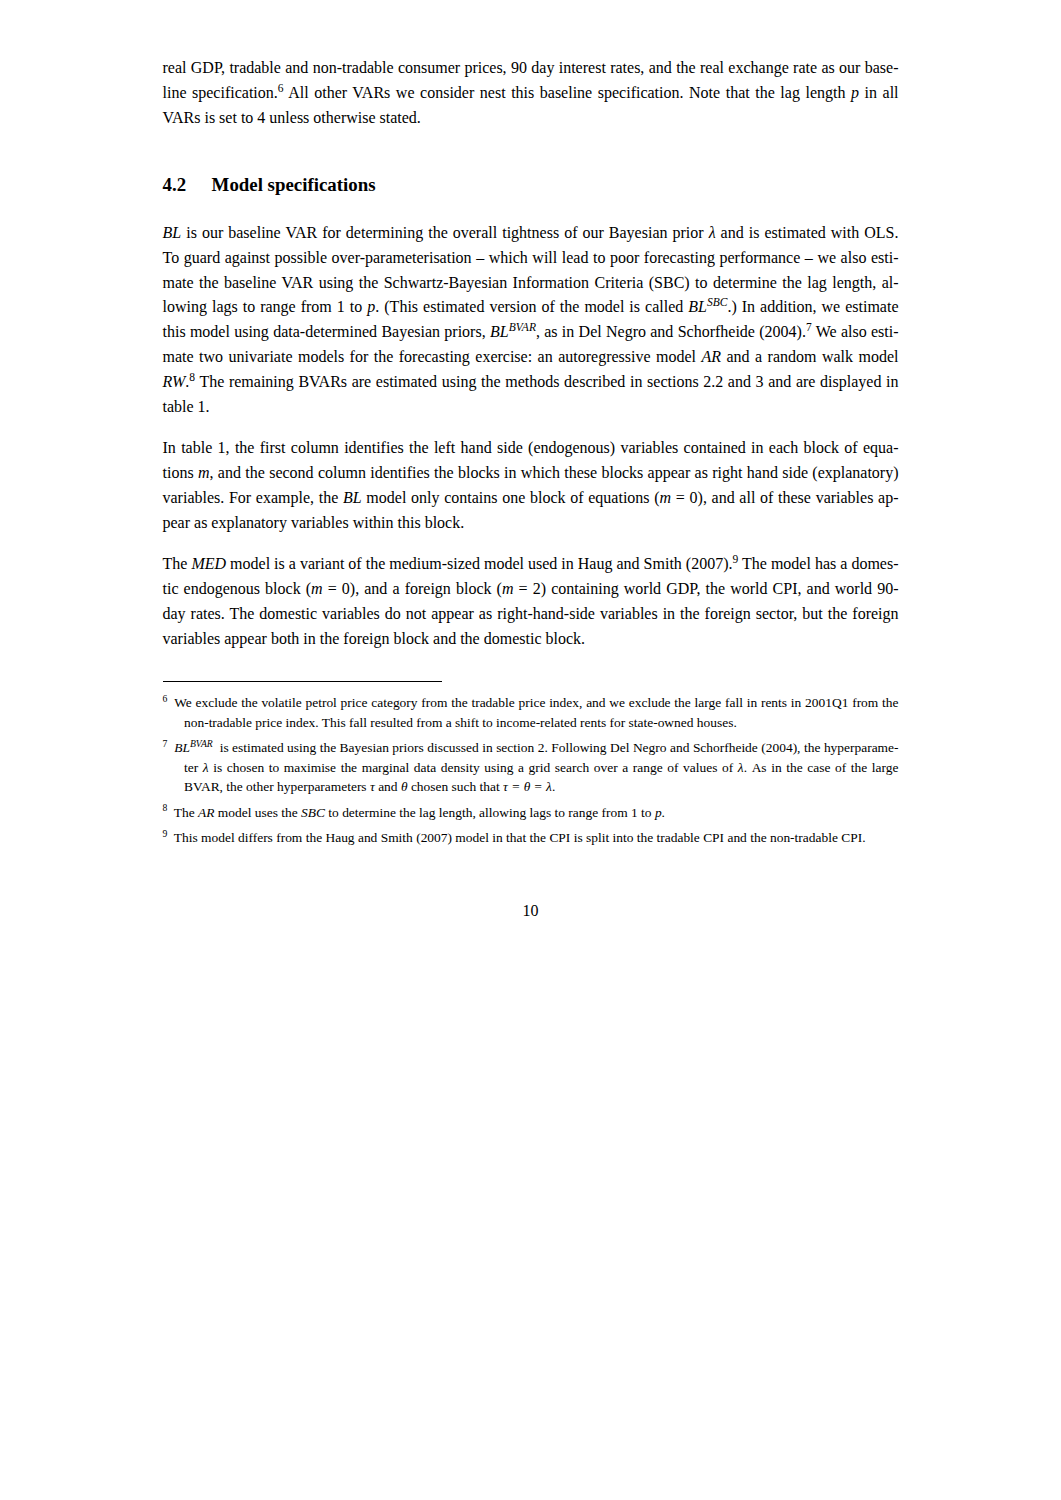real GDP, tradable and non-tradable consumer prices, 90 day interest rates, and the real exchange rate as our baseline specification.6 All other VARs we consider nest this baseline specification. Note that the lag length p in all VARs is set to 4 unless otherwise stated.
4.2 Model specifications
BL is our baseline VAR for determining the overall tightness of our Bayesian prior λ and is estimated with OLS. To guard against possible over-parameterisation – which will lead to poor forecasting performance – we also estimate the baseline VAR using the Schwartz-Bayesian Information Criteria (SBC) to determine the lag length, allowing lags to range from 1 to p. (This estimated version of the model is called BLSBC.) In addition, we estimate this model using data-determined Bayesian priors, BLBVAR, as in Del Negro and Schorfheide (2004).7 We also estimate two univariate models for the forecasting exercise: an autoregressive model AR and a random walk model RW.8 The remaining BVARs are estimated using the methods described in sections 2.2 and 3 and are displayed in table 1.
In table 1, the first column identifies the left hand side (endogenous) variables contained in each block of equations m, and the second column identifies the blocks in which these blocks appear as right hand side (explanatory) variables. For example, the BL model only contains one block of equations (m = 0), and all of these variables appear as explanatory variables within this block.
The MED model is a variant of the medium-sized model used in Haug and Smith (2007).9 The model has a domestic endogenous block (m = 0), and a foreign block (m = 2) containing world GDP, the world CPI, and world 90-day rates. The domestic variables do not appear as right-hand-side variables in the foreign sector, but the foreign variables appear both in the foreign block and the domestic block.
6 We exclude the volatile petrol price category from the tradable price index, and we exclude the large fall in rents in 2001Q1 from the non-tradable price index. This fall resulted from a shift to income-related rents for state-owned houses.
7 BLBVAR is estimated using the Bayesian priors discussed in section 2. Following Del Negro and Schorfheide (2004), the hyperparameter λ is chosen to maximise the marginal data density using a grid search over a range of values of λ. As in the case of the large BVAR, the other hyperparameters τ and θ chosen such that τ = θ = λ.
8 The AR model uses the SBC to determine the lag length, allowing lags to range from 1 to p.
9 This model differs from the Haug and Smith (2007) model in that the CPI is split into the tradable CPI and the non-tradable CPI.
10